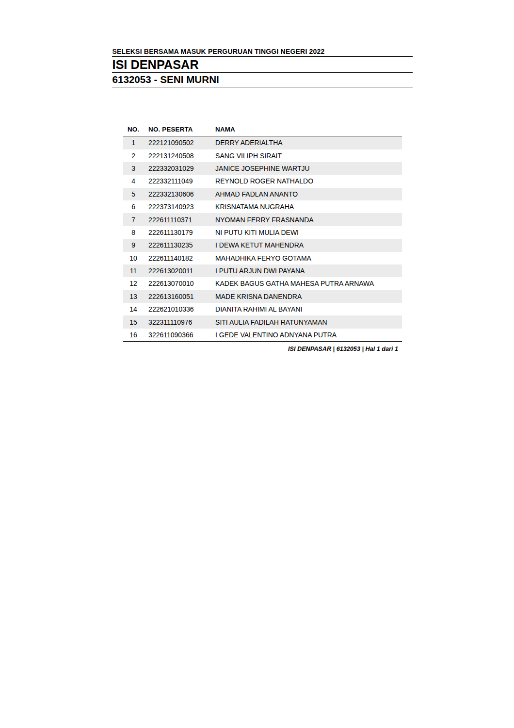SELEKSI BERSAMA MASUK PERGURUAN TINGGI NEGERI 2022
ISI DENPASAR
6132053 - SENI MURNI
| NO. | NO. PESERTA | NAMA |
| --- | --- | --- |
| 1 | 222121090502 | DERRY ADERIALTHA |
| 2 | 222131240508 | SANG VILIPH SIRAIT |
| 3 | 222332031029 | JANICE JOSEPHINE WARTJU |
| 4 | 222332111049 | REYNOLD ROGER NATHALDO |
| 5 | 222332130606 | AHMAD FADLAN ANANTO |
| 6 | 222373140923 | KRISNATAMA NUGRAHA |
| 7 | 222611110371 | NYOMAN FERRY FRASNANDA |
| 8 | 222611130179 | NI PUTU KITI MULIA DEWI |
| 9 | 222611130235 | I DEWA KETUT MAHENDRA |
| 10 | 222611140182 | MAHADHIKA FERYO GOTAMA |
| 11 | 222613020011 | I PUTU ARJUN DWI PAYANA |
| 12 | 222613070010 | KADEK BAGUS GATHA MAHESA PUTRA ARNAWA |
| 13 | 222613160051 | MADE KRISNA DANENDRA |
| 14 | 222621010336 | DIANITA RAHIMI AL BAYANI |
| 15 | 322311110976 | SITI AULIA FADILAH RATUNYAMAN |
| 16 | 322611090366 | I GEDE VALENTINO ADNYANA PUTRA |
ISI DENPASAR | 6132053 | Hal 1 dari 1